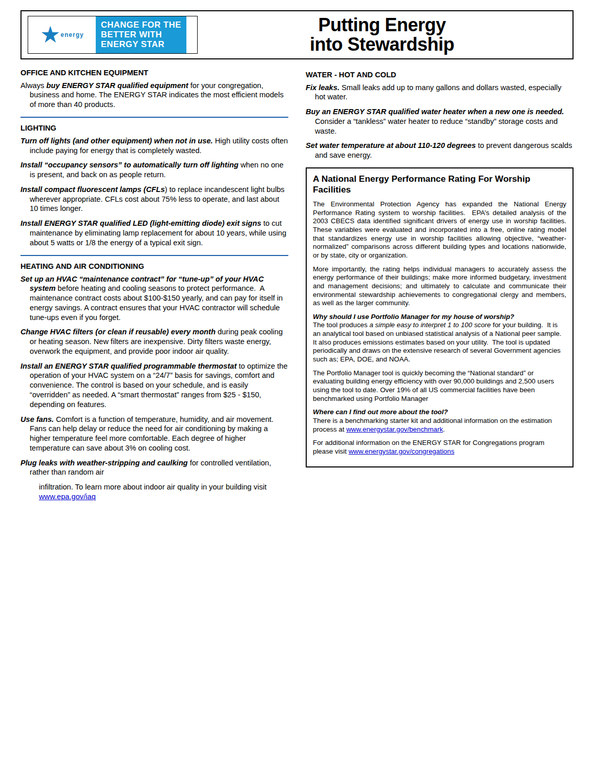★energy
CHANGE FOR THE BETTER WITH ENERGY STAR
Putting Energy
into Stewardship
Office and Kitchen Equipment
Always buy ENERGY STAR qualified equipment for your congregation, business and home. The ENERGY STAR indicates the most efficient models of more than 40 products.
Lighting
Turn off lights (and other equipment) when not in use. High utility costs often include paying for energy that is completely wasted.
Install “occupancy sensors” to automatically turn off lighting when no one is present, and back on as people return.
Install compact fluorescent lamps (CFLs) to replace incandescent light bulbs wherever appropriate. CFLs cost about 75% less to operate, and last about 10 times longer.
Install ENERGY STAR qualified LED (light-emitting diode) exit signs to cut maintenance by eliminating lamp replacement for about 10 years, while using about 5 watts or 1/8 the energy of a typical exit sign.
Heating and Air Conditioning
Set up an HVAC “maintenance contract” for “tune-up” of your HVAC system before heating and cooling seasons to protect performance. A maintenance contract costs about $100-$150 yearly, and can pay for itself in energy savings. A contract ensures that your HVAC contractor will schedule tune-ups even if you forget.
Change HVAC filters (or clean if reusable) every month during peak cooling or heating season. New filters are inexpensive. Dirty filters waste energy, overwork the equipment, and provide poor indoor air quality.
Install an ENERGY STAR qualified programmable thermostat to optimize the operation of your HVAC system on a “24/7” basis for savings, comfort and convenience. The control is based on your schedule, and is easily “overridden” as needed. A “smart thermostat” ranges from $25 - $150, depending on features.
Use fans. Comfort is a function of temperature, humidity, and air movement. Fans can help delay or reduce the need for air conditioning by making a higher temperature feel more comfortable. Each degree of higher temperature can save about 3% on cooling cost.
Plug leaks with weather-stripping and caulking for controlled ventilation, rather than random air
infiltration. To learn more about indoor air quality in your building visit www.epa.gov/iaq
Water - Hot and Cold
Fix leaks. Small leaks add up to many gallons and dollars wasted, especially hot water.
Buy an ENERGY STAR qualified water heater when a new one is needed. Consider a “tankless” water heater to reduce “standby” storage costs and waste.
Set water temperature at about 110-120 degrees to prevent dangerous scalds and save energy.
A National Energy Performance Rating For Worship Facilities
The Environmental Protection Agency has expanded the National Energy Performance Rating system to worship facilities. EPA’s detailed analysis of the 2003 CBECS data identified significant drivers of energy use in worship facilities. These variables were evaluated and incorporated into a free, online rating model that standardizes energy use in worship facilities allowing objective, “weather-normalized” comparisons across different building types and locations nationwide, or by state, city or organization.
More importantly, the rating helps individual managers to accurately assess the energy performance of their buildings; make more informed budgetary, investment and management decisions; and ultimately to calculate and communicate their environmental stewardship achievements to congregational clergy and members, as well as the larger community.
Why should I use Portfolio Manager for my house of worship?
The tool produces a simple easy to interpret 1 to 100 score for your building. It is an analytical tool based on unbiased statistical analysis of a National peer sample. It also produces emissions estimates based on your utility. The tool is updated periodically and draws on the extensive research of several Government agencies such as; EPA, DOE, and NOAA.
The Portfolio Manager tool is quickly becoming the “National standard” or evaluating building energy efficiency with over 90,000 buildings and 2,500 users using the tool to date. Over 19% of all US commercial facilities have been benchmarked using Portfolio Manager
Where can I find out more about the tool?
There is a benchmarking starter kit and additional information on the estimation process at www.energystar.gov/benchmark.
For additional information on the ENERGY STAR for Congregations program please visit www.energystar.gov/congregations